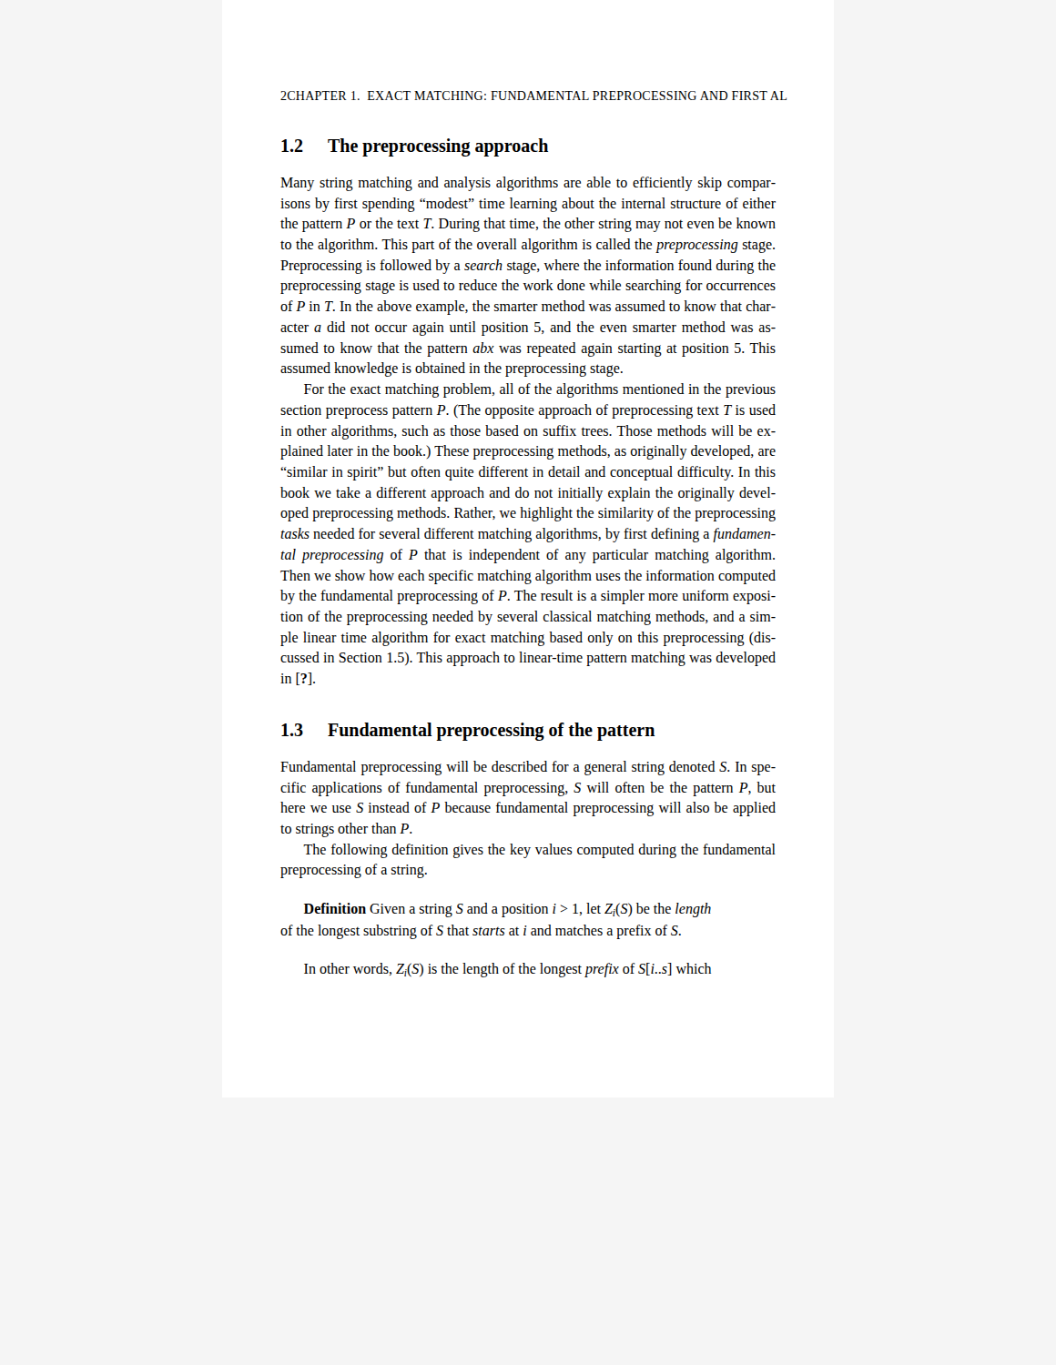2CHAPTER 1. EXACT MATCHING: FUNDAMENTAL PREPROCESSING AND FIRST AL
1.2 The preprocessing approach
Many string matching and analysis algorithms are able to efficiently skip comparisons by first spending “modest” time learning about the internal structure of either the pattern P or the text T. During that time, the other string may not even be known to the algorithm. This part of the overall algorithm is called the preprocessing stage. Preprocessing is followed by a search stage, where the information found during the preprocessing stage is used to reduce the work done while searching for occurrences of P in T. In the above example, the smarter method was assumed to know that character a did not occur again until position 5, and the even smarter method was assumed to know that the pattern abx was repeated again starting at position 5. This assumed knowledge is obtained in the preprocessing stage.
For the exact matching problem, all of the algorithms mentioned in the previous section preprocess pattern P. (The opposite approach of preprocessing text T is used in other algorithms, such as those based on suffix trees. Those methods will be explained later in the book.) These preprocessing methods, as originally developed, are “similar in spirit” but often quite different in detail and conceptual difficulty. In this book we take a different approach and do not initially explain the originally developed preprocessing methods. Rather, we highlight the similarity of the preprocessing tasks needed for several different matching algorithms, by first defining a fundamental preprocessing of P that is independent of any particular matching algorithm. Then we show how each specific matching algorithm uses the information computed by the fundamental preprocessing of P. The result is a simpler more uniform exposition of the preprocessing needed by several classical matching methods, and a simple linear time algorithm for exact matching based only on this preprocessing (discussed in Section 1.5). This approach to linear-time pattern matching was developed in [?].
1.3 Fundamental preprocessing of the pattern
Fundamental preprocessing will be described for a general string denoted S. In specific applications of fundamental preprocessing, S will often be the pattern P, but here we use S instead of P because fundamental preprocessing will also be applied to strings other than P.
The following definition gives the key values computed during the fundamental preprocessing of a string.
Definition Given a string S and a position i > 1, let Zi(S) be the length
of the longest substring of S that starts at i and matches a prefix of S.
In other words, Zi(S) is the length of the longest prefix of S[i..s] which